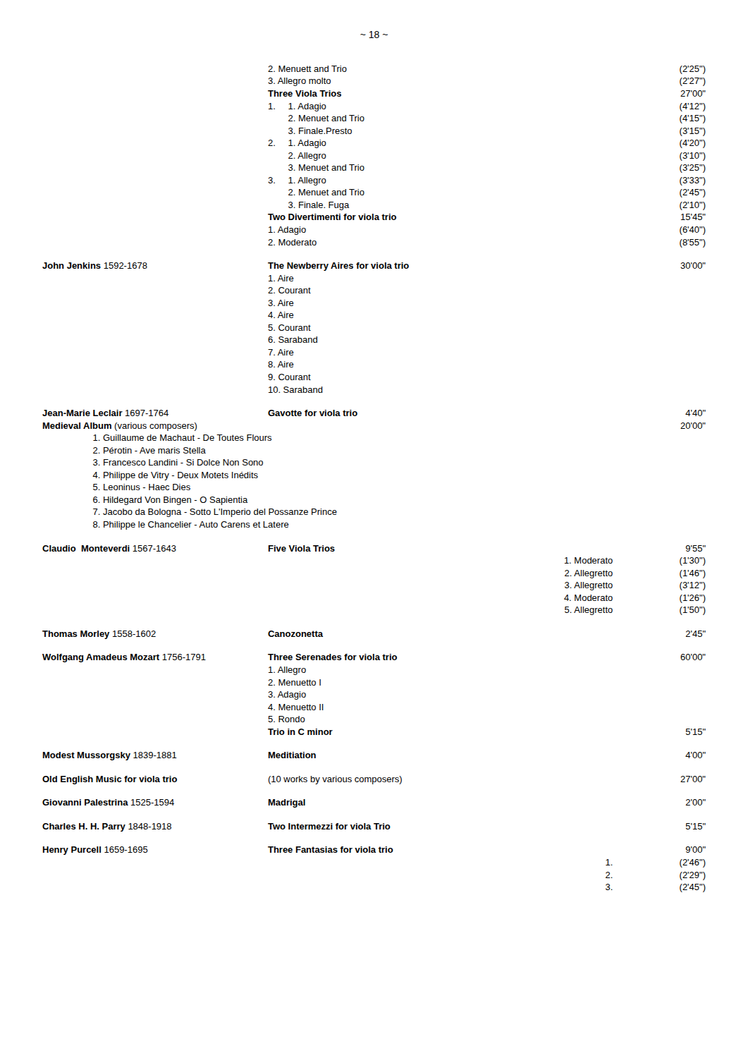~ 18 ~
| | / 2. Menuett and Trio / / 3. Allegro molto / | (2'25") (2'27") |
| | Three Viola Trios | 27'00" |
| | / 1. / 1. Adagio / / / 2. Menuet and Trio / / / 3. Finale.Presto / / 2. / 1. Adagio / / / 2. Allegro / / / 3. Menuet and Trio / / 3. / 1. Allegro / / / 2. Menuet and Trio / / / 3. Finale. Fuga / | (4'12") (4'15") (3'15") (4'20") (3'10") (3'25") (3'33") (2'45") (2'10") |
| | Two Divertimenti for viola trio | 15'45" |
| | / 1. Adagio / / 2. Moderato / | (6'40") (8'55") |
| John Jenkins 1592-1678 | The Newberry Aires for viola trio | 30'00" |
| | / 1. Aire / / 2. Courant / / 3. Aire / / 4. Aire / / 5. Courant / / 6. Saraband / / 7. Aire / / 8. Aire / / 9. Courant / / 10. Saraband / | |
| Jean-Marie Leclair 1697-1764 | Gavotte for viola trio | 4'40" |
| Medieval Album (various composers) | | 20'00" |
| 1. Guillaume de Machaut - De Toutes Flours 2. Pérotin - Ave maris Stella 3. Francesco Landini - Si Dolce Non Sono 4. Philippe de Vitry - Deux Motets Inédits 5. Leoninus - Haec Dies 6. Hildegard Von Bingen - O Sapientia 7. Jacobo da Bologna - Sotto L'Imperio del Possanze Prince 8. Philippe le Chancelier - Auto Carens et Latere |
| Claudio Monteverdi 1567-1643 | Five Viola Trios | 9'55" |
| | / 1. Moderato / / 2. Allegretto / / 3. Allegretto / / 4. Moderato / / 5. Allegretto / | (1'30") (1'46") (3'12") (1'26") (1'50") |
| Thomas Morley 1558-1602 | Canozonetta | 2'45" |
| Wolfgang Amadeus Mozart 1756-1791 | Three Serenades for viola trio | 60'00" |
| | / 1. Allegro / / 2. Menuetto I / / 3. Adagio / / 4. Menuetto II / / 5. Rondo / | |
| | Trio in C minor | 5'15" |
| Modest Mussorgsky 1839-1881 | Meditiation | 4'00" |
| Old English Music for viola trio | (10 works by various composers) | 27'00" |
| Giovanni Palestrina 1525-1594 | Madrigal | 2'00" |
| Charles H. H. Parry 1848-1918 | Two Intermezzi for viola Trio | 5'15" |
| Henry Purcell 1659-1695 | Three Fantasias for viola trio | 9'00" |
| | / 1. / / 2. / / 3. / | (2'46") (2'29") (2'45") |